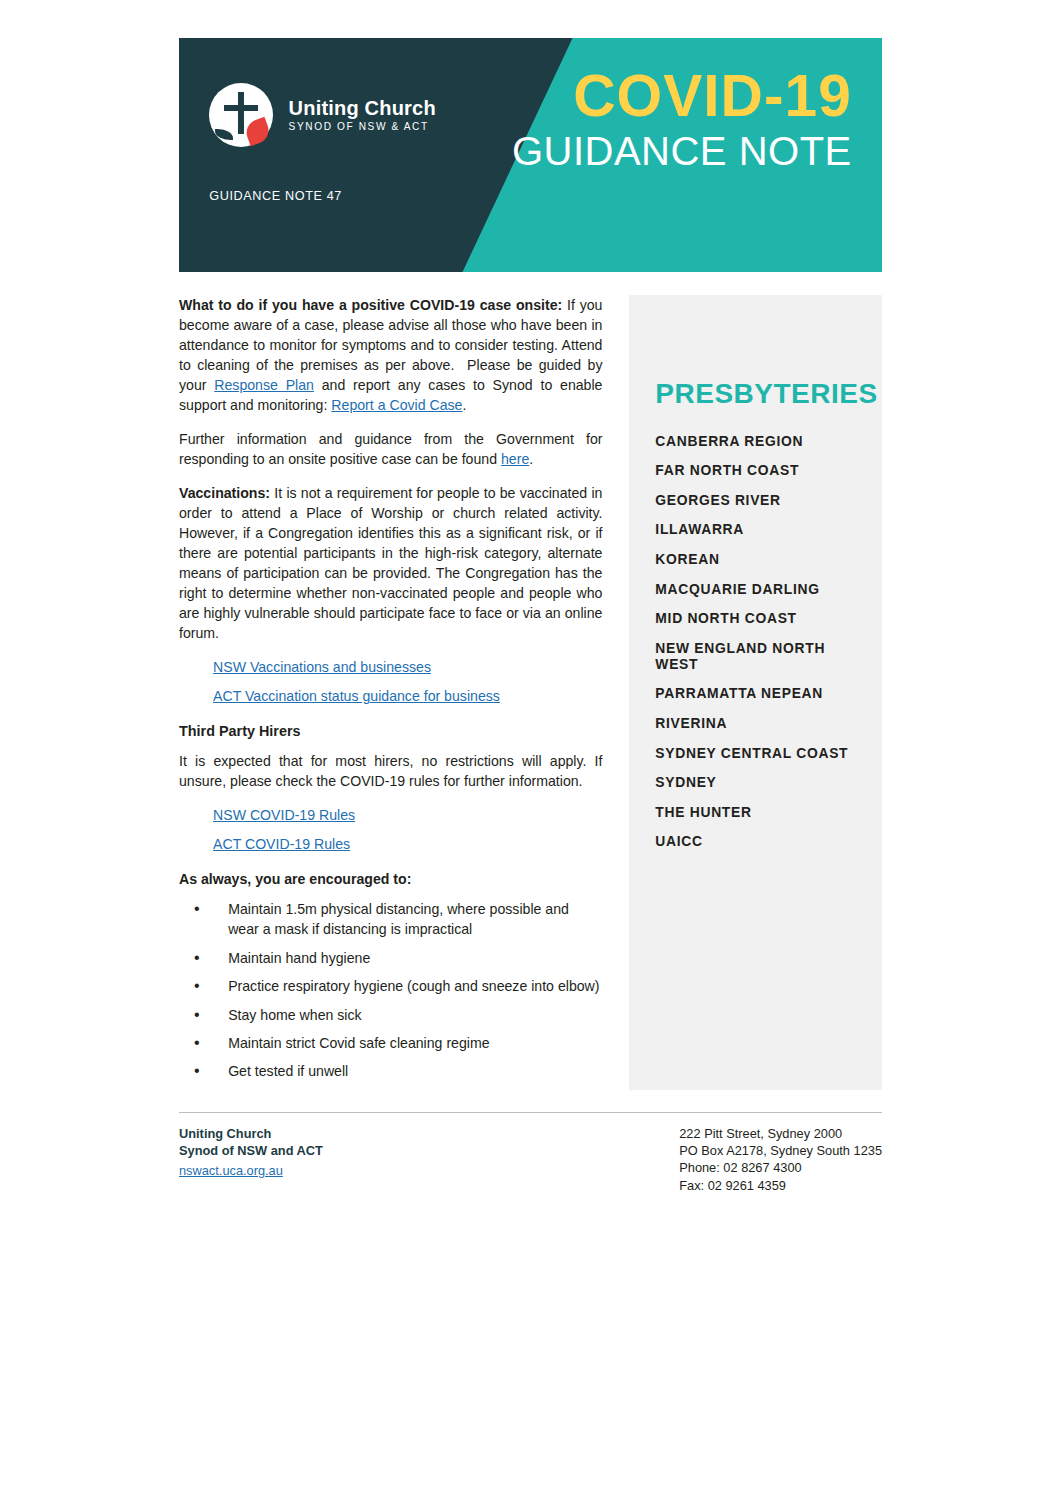Uniting Church
SYNOD OF NSW & ACT
GUIDANCE NOTE 47
COVID-19
GUIDANCE NOTE
What to do if you have a positive COVID-19 case onsite: If you become aware of a case, please advise all those who have been in attendance to monitor for symptoms and to consider testing. Attend to cleaning of the premises as per above. Please be guided by your Response Plan and report any cases to Synod to enable support and monitoring: Report a Covid Case.
Further information and guidance from the Government for responding to an onsite positive case can be found here.
Vaccinations: It is not a requirement for people to be vaccinated in order to attend a Place of Worship or church related activity. However, if a Congregation identifies this as a significant risk, or if there are potential participants in the high-risk category, alternate means of participation can be provided. The Congregation has the right to determine whether non-vaccinated people and people who are highly vulnerable should participate face to face or via an online forum.
NSW Vaccinations and businesses
ACT Vaccination status guidance for business
Third Party Hirers
It is expected that for most hirers, no restrictions will apply. If unsure, please check the COVID-19 rules for further information.
NSW COVID-19 Rules
ACT COVID-19 Rules
As always, you are encouraged to:
Maintain 1.5m physical distancing, where possible and wear a mask if distancing is impractical
Maintain hand hygiene
Practice respiratory hygiene (cough and sneeze into elbow)
Stay home when sick
Maintain strict Covid safe cleaning regime
Get tested if unwell
PRESBYTERIES
Canberra Region
Far North Coast
Georges River
Illawarra
Korean
Macquarie Darling
Mid North Coast
New England North West
Parramatta Nepean
Riverina
Sydney Central Coast
Sydney
The Hunter
UAICC
Uniting Church
Synod of NSW and ACT nswact.uca.org.au
222 Pitt Street, Sydney 2000
PO Box A2178, Sydney South 1235
Phone: 02 8267 4300
Fax: 02 9261 4359